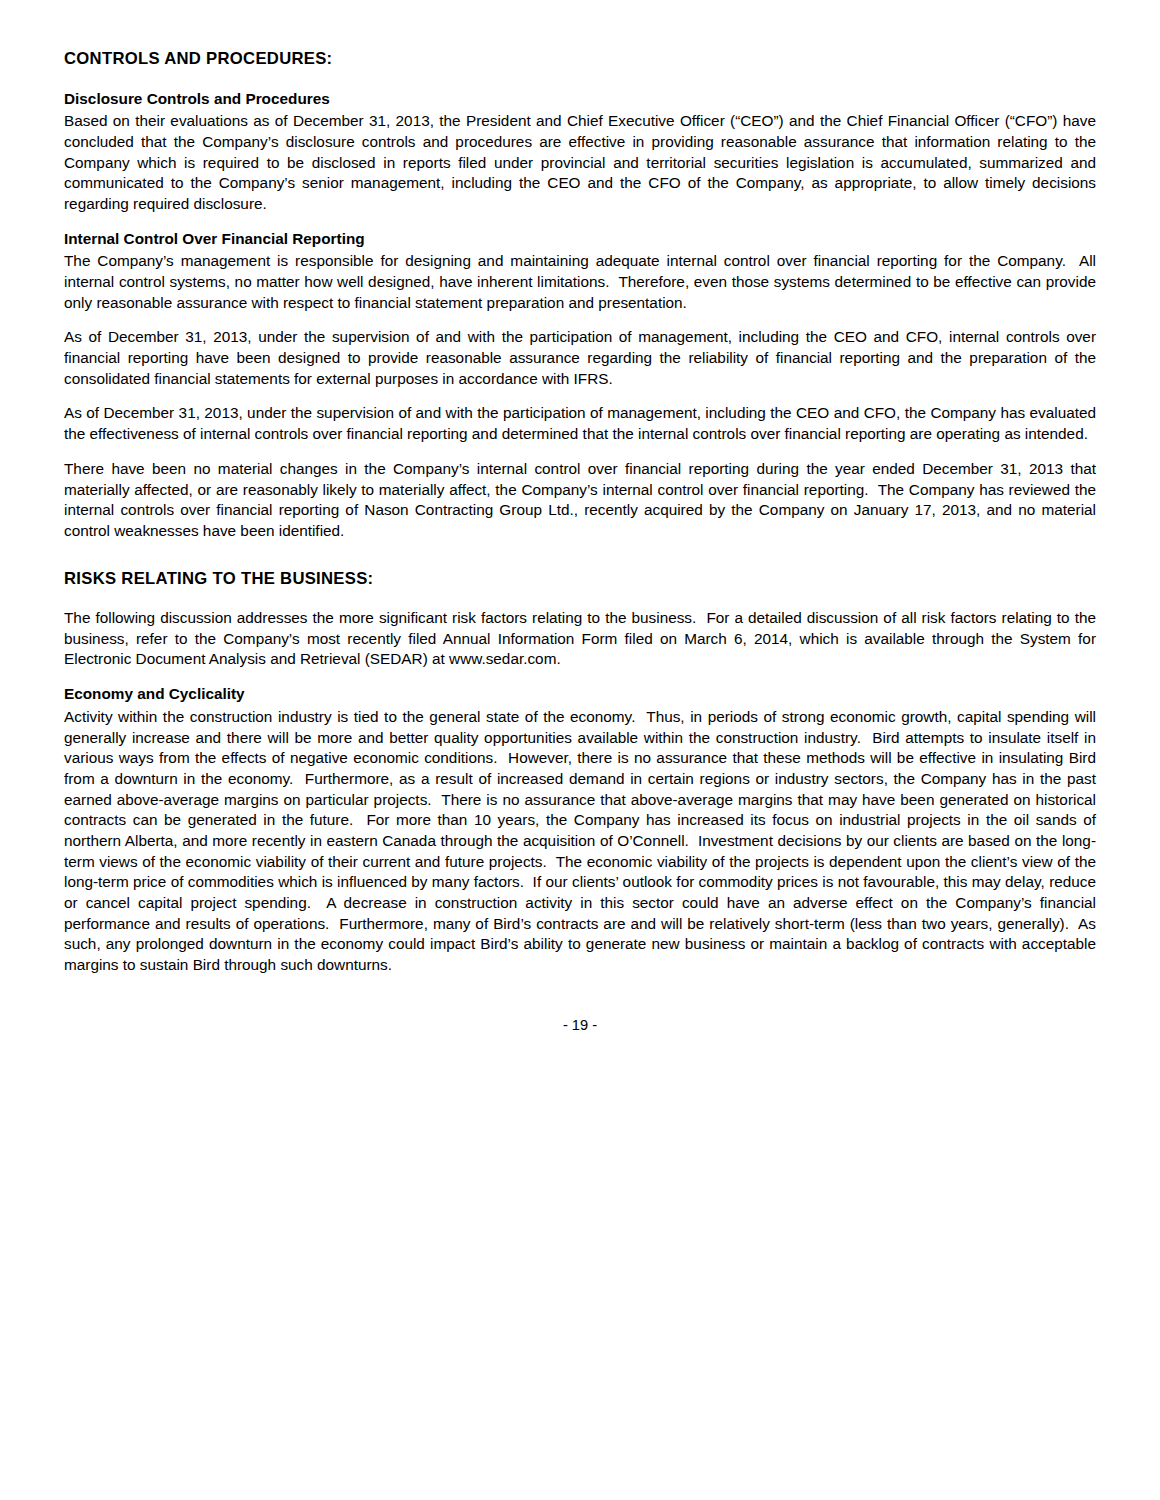CONTROLS AND PROCEDURES:
Disclosure Controls and Procedures
Based on their evaluations as of December 31, 2013, the President and Chief Executive Officer (“CEO”) and the Chief Financial Officer (“CFO”) have concluded that the Company’s disclosure controls and procedures are effective in providing reasonable assurance that information relating to the Company which is required to be disclosed in reports filed under provincial and territorial securities legislation is accumulated, summarized and communicated to the Company’s senior management, including the CEO and the CFO of the Company, as appropriate, to allow timely decisions regarding required disclosure.
Internal Control Over Financial Reporting
The Company’s management is responsible for designing and maintaining adequate internal control over financial reporting for the Company. All internal control systems, no matter how well designed, have inherent limitations. Therefore, even those systems determined to be effective can provide only reasonable assurance with respect to financial statement preparation and presentation.
As of December 31, 2013, under the supervision of and with the participation of management, including the CEO and CFO, internal controls over financial reporting have been designed to provide reasonable assurance regarding the reliability of financial reporting and the preparation of the consolidated financial statements for external purposes in accordance with IFRS.
As of December 31, 2013, under the supervision of and with the participation of management, including the CEO and CFO, the Company has evaluated the effectiveness of internal controls over financial reporting and determined that the internal controls over financial reporting are operating as intended.
There have been no material changes in the Company’s internal control over financial reporting during the year ended December 31, 2013 that materially affected, or are reasonably likely to materially affect, the Company’s internal control over financial reporting. The Company has reviewed the internal controls over financial reporting of Nason Contracting Group Ltd., recently acquired by the Company on January 17, 2013, and no material control weaknesses have been identified.
RISKS RELATING TO THE BUSINESS:
The following discussion addresses the more significant risk factors relating to the business. For a detailed discussion of all risk factors relating to the business, refer to the Company’s most recently filed Annual Information Form filed on March 6, 2014, which is available through the System for Electronic Document Analysis and Retrieval (SEDAR) at www.sedar.com.
Economy and Cyclicality
Activity within the construction industry is tied to the general state of the economy. Thus, in periods of strong economic growth, capital spending will generally increase and there will be more and better quality opportunities available within the construction industry. Bird attempts to insulate itself in various ways from the effects of negative economic conditions. However, there is no assurance that these methods will be effective in insulating Bird from a downturn in the economy. Furthermore, as a result of increased demand in certain regions or industry sectors, the Company has in the past earned above-average margins on particular projects. There is no assurance that above-average margins that may have been generated on historical contracts can be generated in the future. For more than 10 years, the Company has increased its focus on industrial projects in the oil sands of northern Alberta, and more recently in eastern Canada through the acquisition of O’Connell. Investment decisions by our clients are based on the long-term views of the economic viability of their current and future projects. The economic viability of the projects is dependent upon the client’s view of the long-term price of commodities which is influenced by many factors. If our clients’ outlook for commodity prices is not favourable, this may delay, reduce or cancel capital project spending. A decrease in construction activity in this sector could have an adverse effect on the Company’s financial performance and results of operations. Furthermore, many of Bird’s contracts are and will be relatively short-term (less than two years, generally). As such, any prolonged downturn in the economy could impact Bird’s ability to generate new business or maintain a backlog of contracts with acceptable margins to sustain Bird through such downturns.
- 19 -